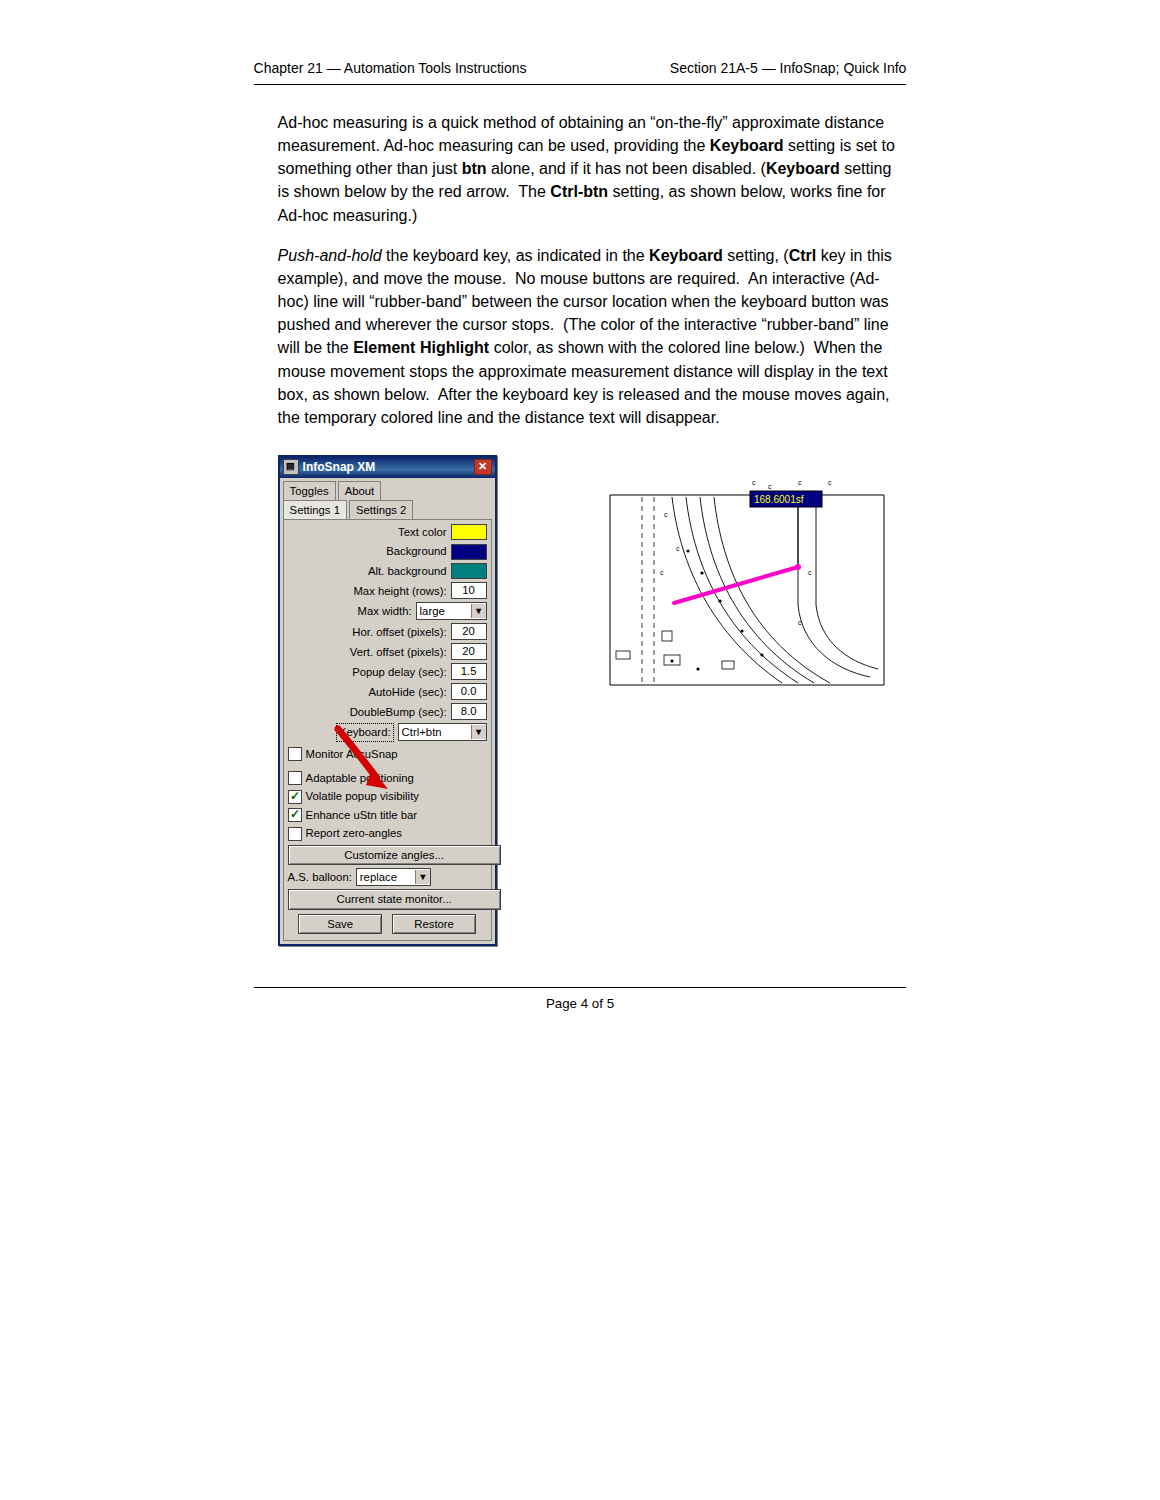Chapter 21 — Automation Tools Instructions
Section 21A-5 — InfoSnap; Quick Info
Ad-hoc measuring is a quick method of obtaining an “on-the-fly” approximate distance measurement. Ad-hoc measuring can be used, providing the Keyboard setting is set to something other than just btn alone, and if it has not been disabled. (Keyboard setting is shown below by the red arrow. The Ctrl-btn setting, as shown below, works fine for Ad-hoc measuring.)
Push-and-hold the keyboard key, as indicated in the Keyboard setting, (Ctrl key in this example), and move the mouse. No mouse buttons are required. An interactive (Ad-hoc) line will “rubber-band” between the cursor location when the keyboard button was pushed and wherever the cursor stops. (The color of the interactive “rubber-band” line will be the Element Highlight color, as shown with the colored line below.) When the mouse movement stops the approximate measurement distance will display in the text box, as shown below. After the keyboard key is released and the mouse moves again, the temporary colored line and the distance text will disappear.
▤InfoSnap XM ✕
Toggles
About
Settings 1
Settings 2
Text color
Background
Alt. background
Max height (rows): 10
Max width: large▼
Hor. offset (pixels): 20
Vert. offset (pixels): 20
Popup delay (sec): 1.5
AutoHide (sec): 0.0
DoubleBump (sec): 8.0
Keyboard: Ctrl+btn▼
Monitor AccuSnap
Adaptable positioning
✓Volatile popup visibility
✓Enhance uStn title bar
Report zero-angles
Customize angles...
A.S. balloon: replace▼
Current state monitor...
Save
Restore
c c c c c c c c c 168.6001sf
Page 4 of 5